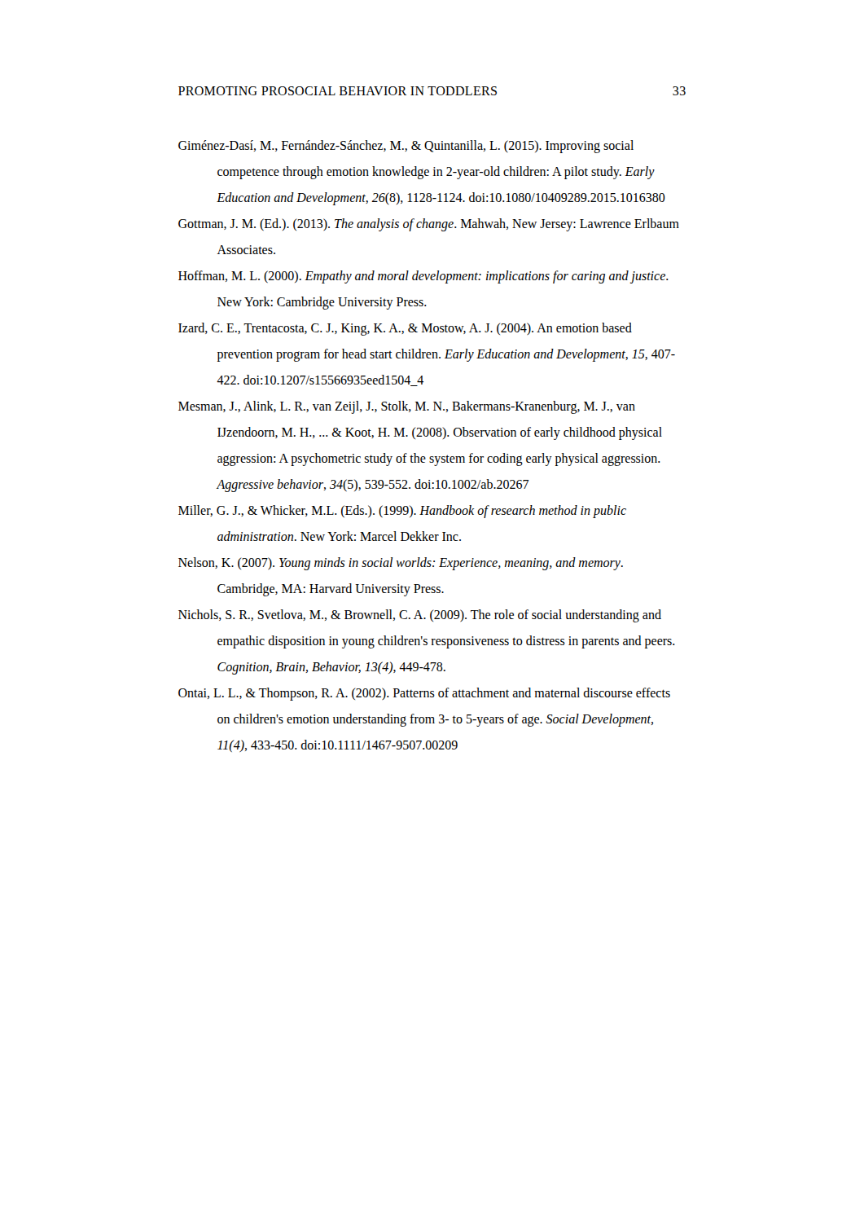Promoting Prosocial Behavior in Toddlers 33
Giménez-Dasí, M., Fernández-Sánchez, M., & Quintanilla, L. (2015). Improving social competence through emotion knowledge in 2-year-old children: A pilot study. Early Education and Development, 26(8), 1128-1124. doi:10.1080/10409289.2015.1016380
Gottman, J. M. (Ed.). (2013). The analysis of change. Mahwah, New Jersey: Lawrence Erlbaum Associates.
Hoffman, M. L. (2000). Empathy and moral development: implications for caring and justice. New York: Cambridge University Press.
Izard, C. E., Trentacosta, C. J., King, K. A., & Mostow, A. J. (2004). An emotion based prevention program for head start children. Early Education and Development, 15, 407-422. doi:10.1207/s15566935eed1504_4
Mesman, J., Alink, L. R., van Zeijl, J., Stolk, M. N., Bakermans‐Kranenburg, M. J., van IJzendoorn, M. H., ... & Koot, H. M. (2008). Observation of early childhood physical aggression: A psychometric study of the system for coding early physical aggression. Aggressive behavior, 34(5), 539-552. doi:10.1002/ab.20267
Miller, G. J., & Whicker, M.L. (Eds.). (1999). Handbook of research method in public administration. New York: Marcel Dekker Inc.
Nelson, K. (2007). Young minds in social worlds: Experience, meaning, and memory. Cambridge, MA: Harvard University Press.
Nichols, S. R., Svetlova, M., & Brownell, C. A. (2009). The role of social understanding and empathic disposition in young children's responsiveness to distress in parents and peers. Cognition, Brain, Behavior, 13(4), 449-478.
Ontai, L. L., & Thompson, R. A. (2002). Patterns of attachment and maternal discourse effects on children's emotion understanding from 3- to 5-years of age. Social Development, 11(4), 433-450. doi:10.1111/1467-9507.00209